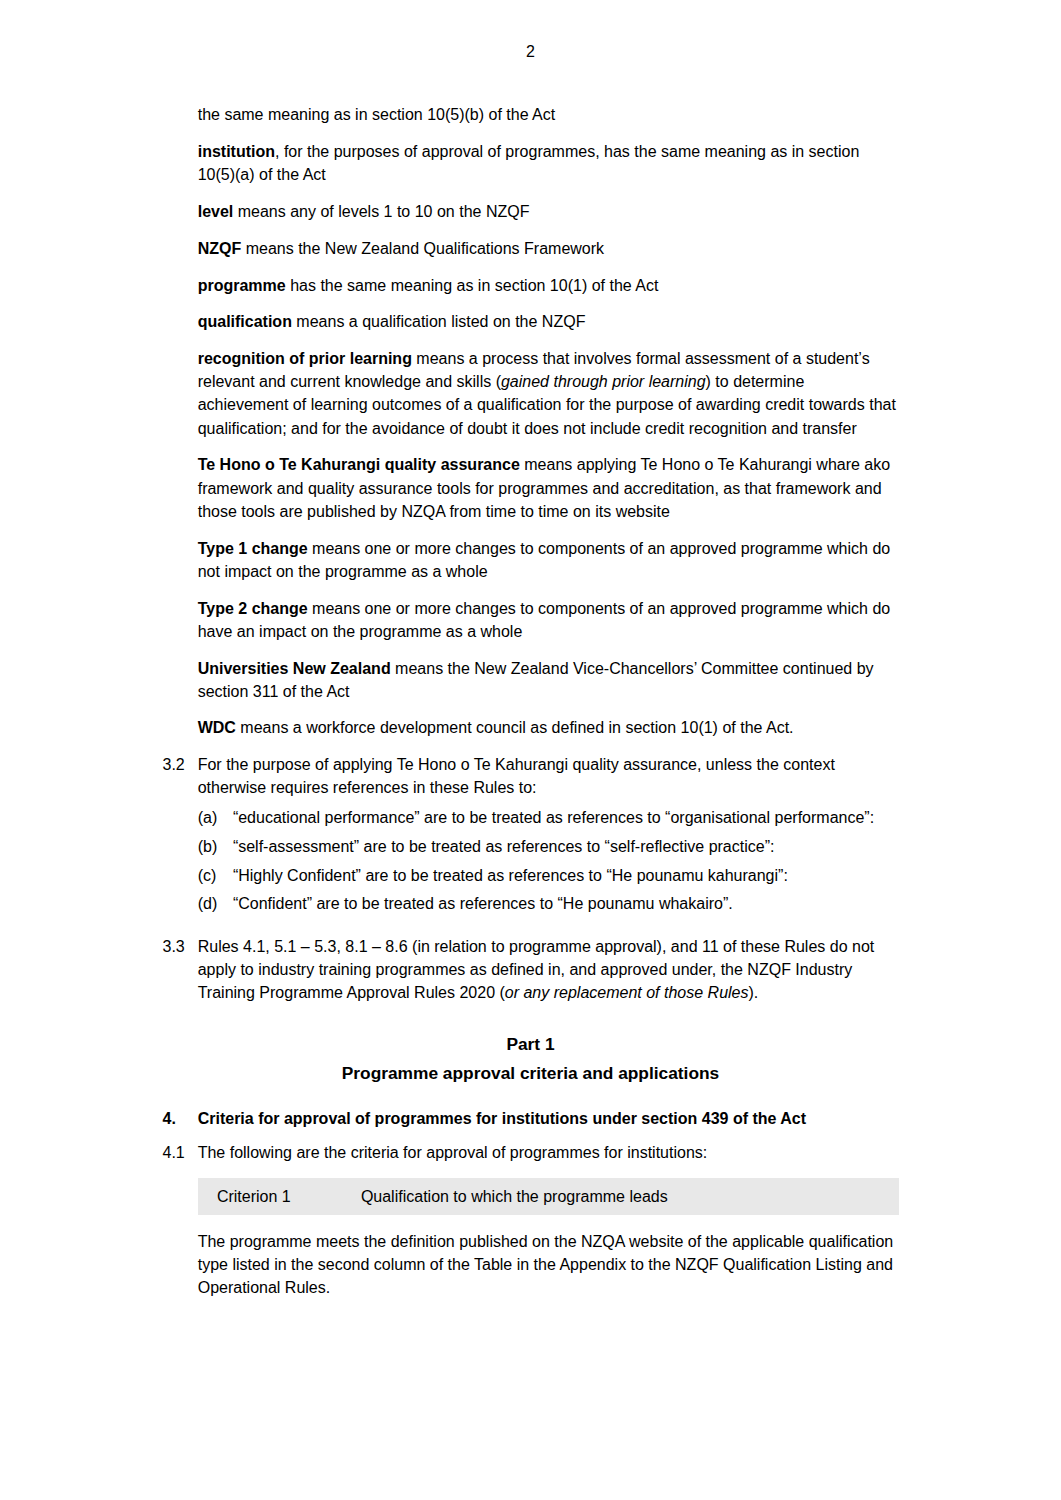2
the same meaning as in section 10(5)(b) of the Act
institution, for the purposes of approval of programmes, has the same meaning as in section 10(5)(a) of the Act
level means any of levels 1 to 10 on the NZQF
NZQF means the New Zealand Qualifications Framework
programme has the same meaning as in section 10(1) of the Act
qualification means a qualification listed on the NZQF
recognition of prior learning means a process that involves formal assessment of a student’s relevant and current knowledge and skills (gained through prior learning) to determine achievement of learning outcomes of a qualification for the purpose of awarding credit towards that qualification; and for the avoidance of doubt it does not include credit recognition and transfer
Te Hono o Te Kahurangi quality assurance means applying Te Hono o Te Kahurangi whare ako framework and quality assurance tools for programmes and accreditation, as that framework and those tools are published by NZQA from time to time on its website
Type 1 change means one or more changes to components of an approved programme which do not impact on the programme as a whole
Type 2 change means one or more changes to components of an approved programme which do have an impact on the programme as a whole
Universities New Zealand means the New Zealand Vice-Chancellors’ Committee continued by section 311 of the Act
WDC means a workforce development council as defined in section 10(1) of the Act.
3.2
For the purpose of applying Te Hono o Te Kahurangi quality assurance, unless the context otherwise requires references in these Rules to:
(a)“educational performance” are to be treated as references to “organisational performance”:
(b)“self-assessment” are to be treated as references to “self-reflective practice”:
(c)“Highly Confident” are to be treated as references to “He pounamu kahurangi”:
(d)“Confident” are to be treated as references to “He pounamu whakairo”.
3.3
Rules 4.1, 5.1 – 5.3, 8.1 – 8.6 (in relation to programme approval), and 11 of these Rules do not apply to industry training programmes as defined in, and approved under, the NZQF Industry Training Programme Approval Rules 2020 (or any replacement of those Rules).
Part 1
Programme approval criteria and applications
4.
Criteria for approval of programmes for institutions under section 439 of the Act
4.1
The following are the criteria for approval of programmes for institutions:
Criterion 1
Qualification to which the programme leads
The programme meets the definition published on the NZQA website of the applicable qualification type listed in the second column of the Table in the Appendix to the NZQF Qualification Listing and Operational Rules.